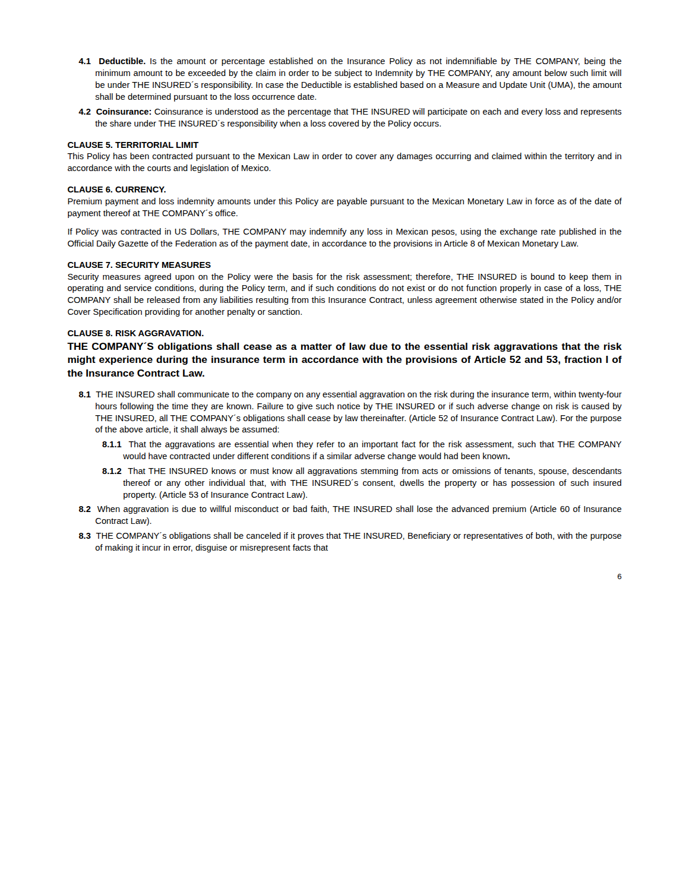4.1 Deductible. Is the amount or percentage established on the Insurance Policy as not indemnifiable by THE COMPANY, being the minimum amount to be exceeded by the claim in order to be subject to Indemnity by THE COMPANY, any amount below such limit will be under THE INSURED´s responsibility. In case the Deductible is established based on a Measure and Update Unit (UMA), the amount shall be determined pursuant to the loss occurrence date.
4.2 Coinsurance: Coinsurance is understood as the percentage that THE INSURED will participate on each and every loss and represents the share under THE INSURED´s responsibility when a loss covered by the Policy occurs.
CLAUSE 5. TERRITORIAL LIMIT
This Policy has been contracted pursuant to the Mexican Law in order to cover any damages occurring and claimed within the territory and in accordance with the courts and legislation of Mexico.
CLAUSE 6. CURRENCY.
Premium payment and loss indemnity amounts under this Policy are payable pursuant to the Mexican Monetary Law in force as of the date of payment thereof at THE COMPANY´s office.
If Policy was contracted in US Dollars, THE COMPANY may indemnify any loss in Mexican pesos, using the exchange rate published in the Official Daily Gazette of the Federation as of the payment date, in accordance to the provisions in Article 8 of Mexican Monetary Law.
CLAUSE 7. SECURITY MEASURES
Security measures agreed upon on the Policy were the basis for the risk assessment; therefore, THE INSURED is bound to keep them in operating and service conditions, during the Policy term, and if such conditions do not exist or do not function properly in case of a loss, THE COMPANY shall be released from any liabilities resulting from this Insurance Contract, unless agreement otherwise stated in the Policy and/or Cover Specification providing for another penalty or sanction.
CLAUSE 8. RISK AGGRAVATION.
THE COMPANY´S obligations shall cease as a matter of law due to the essential risk aggravations that the risk might experience during the insurance term in accordance with the provisions of Article 52 and 53, fraction I of the Insurance Contract Law.
8.1 THE INSURED shall communicate to the company on any essential aggravation on the risk during the insurance term, within twenty-four hours following the time they are known. Failure to give such notice by THE INSURED or if such adverse change on risk is caused by THE INSURED, all THE COMPANY´s obligations shall cease by law thereinafter. (Article 52 of Insurance Contract Law). For the purpose of the above article, it shall always be assumed:
8.1.1 That the aggravations are essential when they refer to an important fact for the risk assessment, such that THE COMPANY would have contracted under different conditions if a similar adverse change would had been known.
8.1.2 That THE INSURED knows or must know all aggravations stemming from acts or omissions of tenants, spouse, descendants thereof or any other individual that, with THE INSURED´s consent, dwells the property or has possession of such insured property. (Article 53 of Insurance Contract Law).
8.2 When aggravation is due to willful misconduct or bad faith, THE INSURED shall lose the advanced premium (Article 60 of Insurance Contract Law).
8.3 THE COMPANY´s obligations shall be canceled if it proves that THE INSURED, Beneficiary or representatives of both, with the purpose of making it incur in error, disguise or misrepresent facts that
6